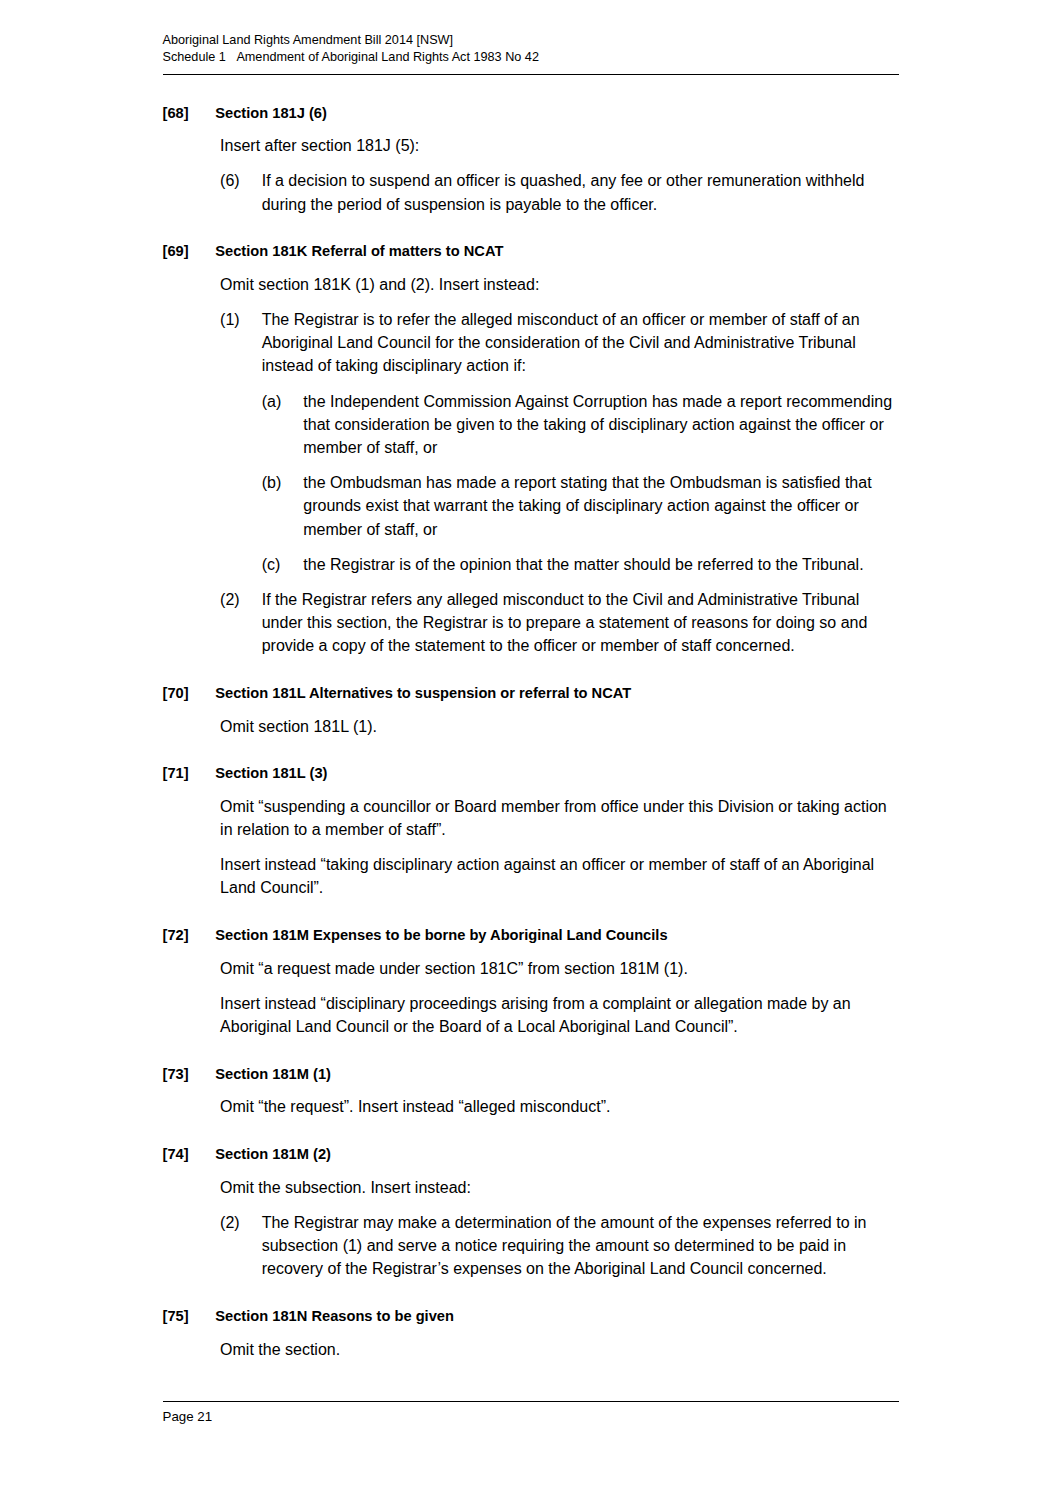Aboriginal Land Rights Amendment Bill 2014 [NSW]
Schedule 1 Amendment of Aboriginal Land Rights Act 1983 No 42
[68] Section 181J (6)
Insert after section 181J (5):
(6) If a decision to suspend an officer is quashed, any fee or other remuneration withheld during the period of suspension is payable to the officer.
[69] Section 181K Referral of matters to NCAT
Omit section 181K (1) and (2). Insert instead:
(1) The Registrar is to refer the alleged misconduct of an officer or member of staff of an Aboriginal Land Council for the consideration of the Civil and Administrative Tribunal instead of taking disciplinary action if:
(a) the Independent Commission Against Corruption has made a report recommending that consideration be given to the taking of disciplinary action against the officer or member of staff, or
(b) the Ombudsman has made a report stating that the Ombudsman is satisfied that grounds exist that warrant the taking of disciplinary action against the officer or member of staff, or
(c) the Registrar is of the opinion that the matter should be referred to the Tribunal.
(2) If the Registrar refers any alleged misconduct to the Civil and Administrative Tribunal under this section, the Registrar is to prepare a statement of reasons for doing so and provide a copy of the statement to the officer or member of staff concerned.
[70] Section 181L Alternatives to suspension or referral to NCAT
Omit section 181L (1).
[71] Section 181L (3)
Omit “suspending a councillor or Board member from office under this Division or taking action in relation to a member of staff”.
Insert instead “taking disciplinary action against an officer or member of staff of an Aboriginal Land Council”.
[72] Section 181M Expenses to be borne by Aboriginal Land Councils
Omit “a request made under section 181C” from section 181M (1).
Insert instead “disciplinary proceedings arising from a complaint or allegation made by an Aboriginal Land Council or the Board of a Local Aboriginal Land Council”.
[73] Section 181M (1)
Omit “the request”. Insert instead “alleged misconduct”.
[74] Section 181M (2)
Omit the subsection. Insert instead:
(2) The Registrar may make a determination of the amount of the expenses referred to in subsection (1) and serve a notice requiring the amount so determined to be paid in recovery of the Registrar’s expenses on the Aboriginal Land Council concerned.
[75] Section 181N Reasons to be given
Omit the section.
Page 21